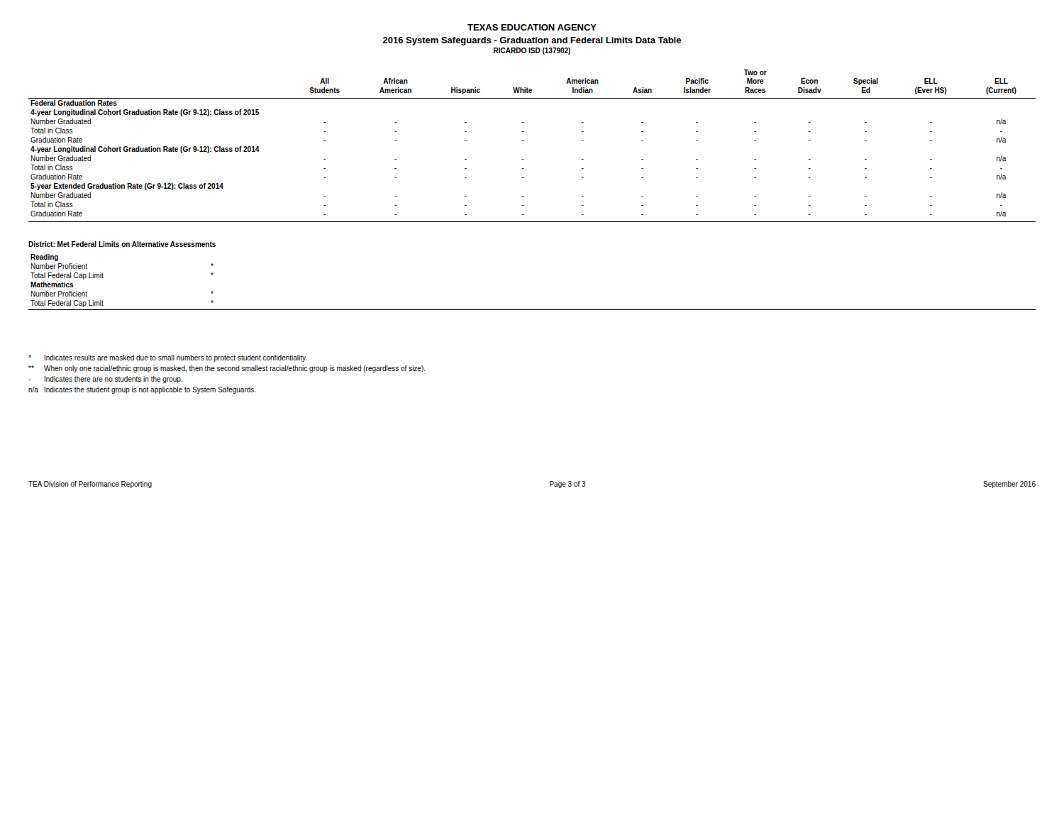TEXAS EDUCATION AGENCY
2016 System Safeguards - Graduation and Federal Limits Data Table
RICARDO ISD (137902)
| | | | | | | | | Two or | | | | |
| --- | --- | --- | --- | --- | --- | --- | --- | --- | --- | --- | --- | --- |
| | All | African | | | American | | Pacific | More | Econ | Special | ELL | ELL |
| | Students | American | Hispanic | White | Indian | Asian | Islander | Races | Disadv | Ed | (Ever HS) | (Current) |
| Federal Graduation Rates |
| 4-year Longitudinal Cohort Graduation Rate (Gr 9-12): Class of 2015 |
| Number Graduated | - | - | - | - | - | - | - | - | - | - | - | n/a |
| Total in Class | - | - | - | - | - | - | - | - | - | - | - | - |
| Graduation Rate | - | - | - | - | - | - | - | - | - | - | - | n/a |
| 4-year Longitudinal Cohort Graduation Rate (Gr 9-12): Class of 2014 |
| Number Graduated | - | - | - | - | - | - | - | - | - | - | - | n/a |
| Total in Class | - | - | - | - | - | - | - | - | - | - | - | - |
| Graduation Rate | - | - | - | - | - | - | - | - | - | - | - | n/a |
| 5-year Extended Graduation Rate (Gr 9-12): Class of 2014 |
| Number Graduated | - | - | - | - | - | - | - | - | - | - | - | n/a |
| Total in Class | - | - | - | - | - | - | - | - | - | - | - | - |
| Graduation Rate | - | - | - | - | - | - | - | - | - | - | - | n/a |
District: Met Federal Limits on Alternative Assessments
| Reading | |
| Number Proficient | * |
| Total Federal Cap Limit | * |
| Mathematics | |
| Number Proficient | * |
| Total Federal Cap Limit | * |
*Indicates results are masked due to small numbers to protect student confidentiality.
**When only one racial/ethnic group is masked, then the second smallest racial/ethnic group is masked (regardless of size).
-Indicates there are no students in the group.
n/a Indicates the student group is not applicable to System Safeguards.
TEA Division of Performance Reporting
Page 3 of 3
September 2016